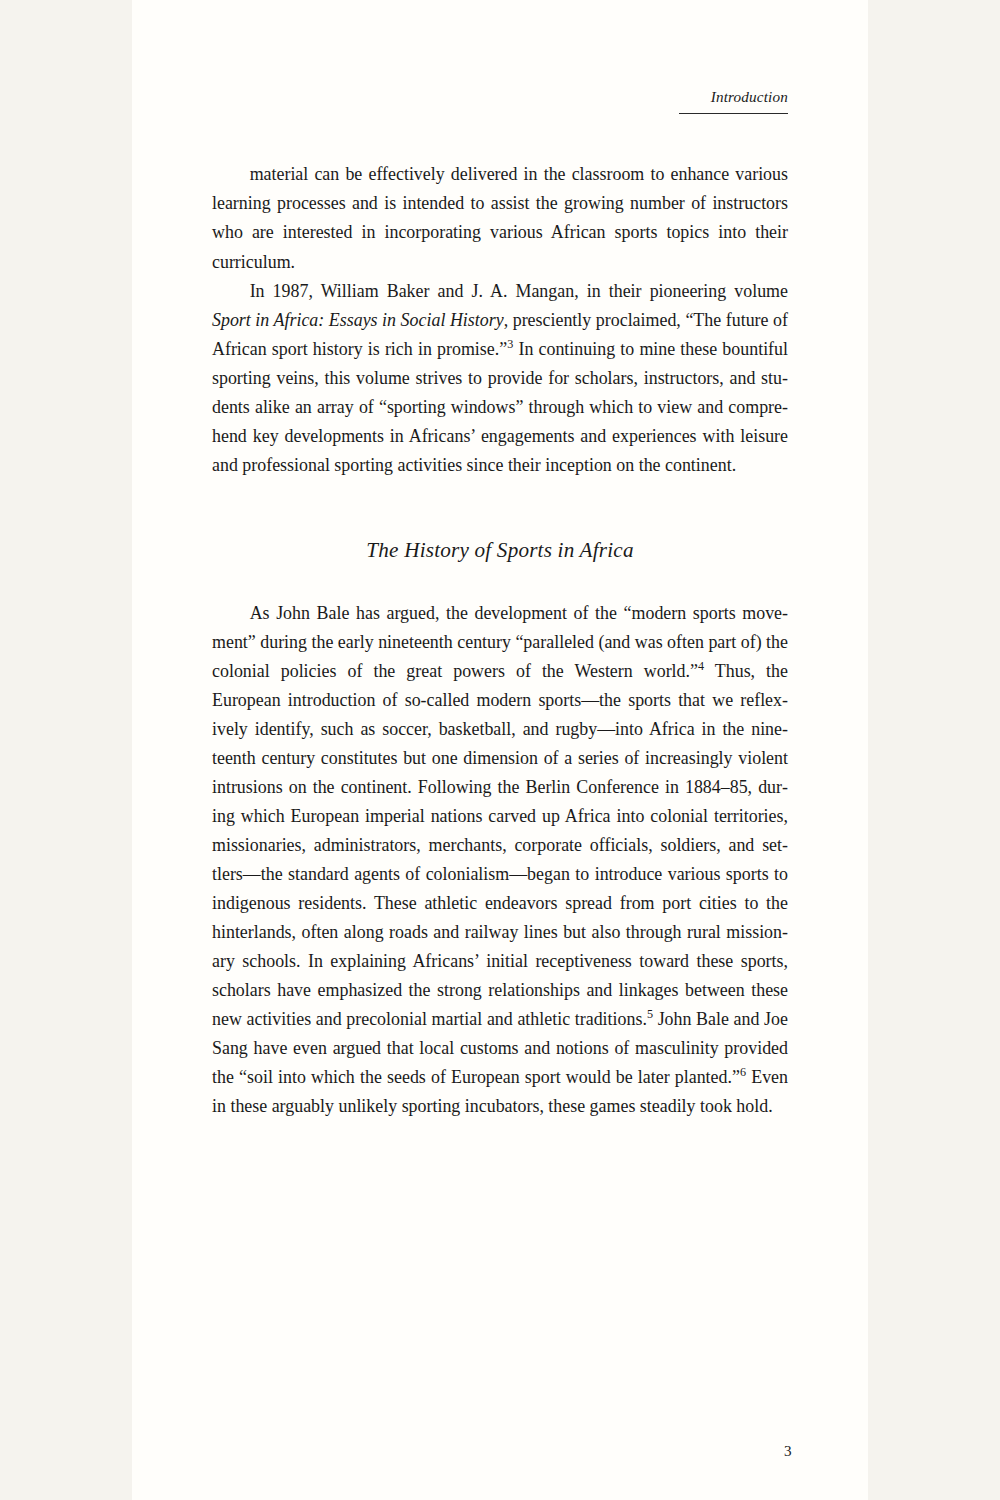Introduction
material can be effectively delivered in the classroom to enhance various learning processes and is intended to assist the growing number of instructors who are interested in incorporating various African sports topics into their curriculum.
In 1987, William Baker and J. A. Mangan, in their pioneering volume Sport in Africa: Essays in Social History, presciently proclaimed, “The future of African sport history is rich in promise.”3 In continuing to mine these bountiful sporting veins, this volume strives to provide for scholars, instructors, and students alike an array of “sporting windows” through which to view and comprehend key developments in Africans’ engagements and experiences with leisure and professional sporting activities since their inception on the continent.
The History of Sports in Africa
As John Bale has argued, the development of the “modern sports movement” during the early nineteenth century “paralleled (and was often part of) the colonial policies of the great powers of the Western world.”4 Thus, the European introduction of so-called modern sports—the sports that we reflexively identify, such as soccer, basketball, and rugby—into Africa in the nineteenth century constitutes but one dimension of a series of increasingly violent intrusions on the continent. Following the Berlin Conference in 1884–85, during which European imperial nations carved up Africa into colonial territories, missionaries, administrators, merchants, corporate officials, soldiers, and settlers—the standard agents of colonialism—began to introduce various sports to indigenous residents. These athletic endeavors spread from port cities to the hinterlands, often along roads and railway lines but also through rural missionary schools. In explaining Africans’ initial receptiveness toward these sports, scholars have emphasized the strong relationships and linkages between these new activities and precolonial martial and athletic traditions.5 John Bale and Joe Sang have even argued that local customs and notions of masculinity provided the “soil into which the seeds of European sport would be later planted.”6 Even in these arguably unlikely sporting incubators, these games steadily took hold.
3